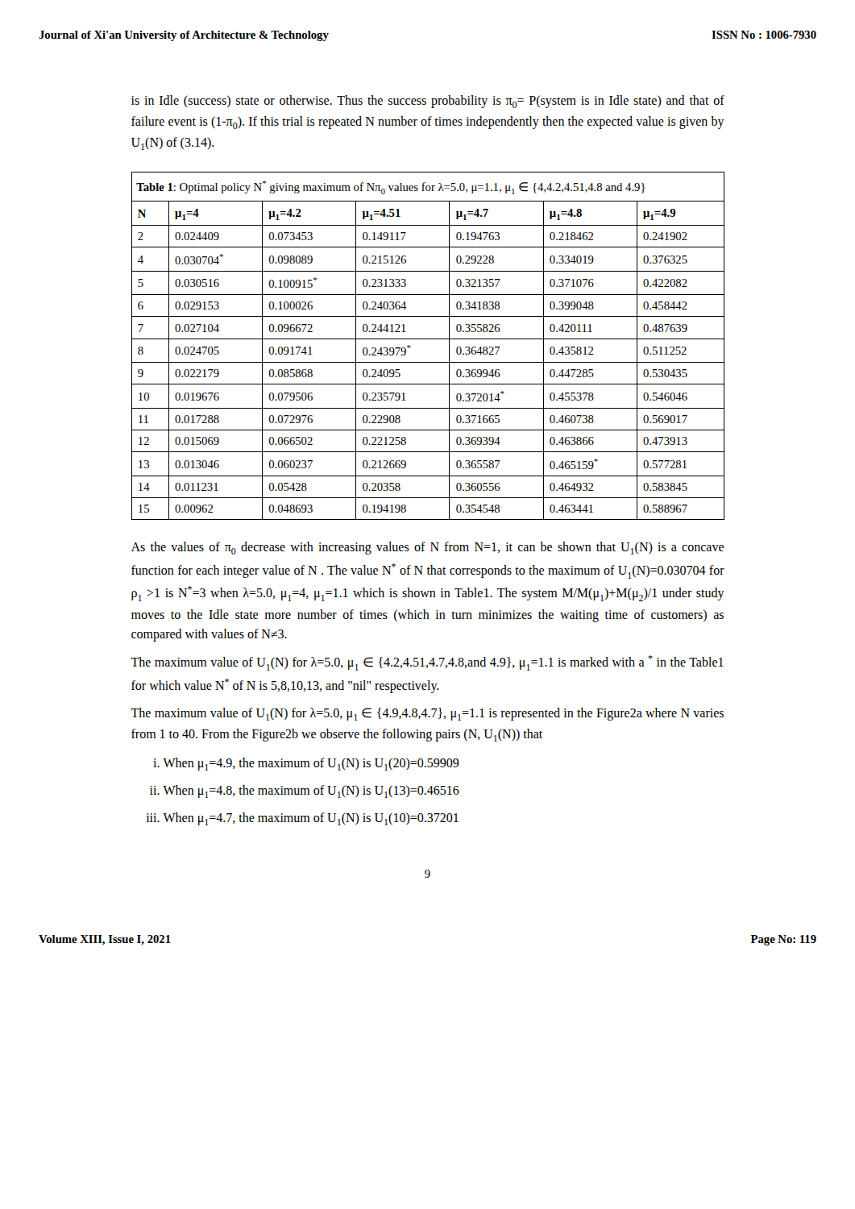Journal of Xi'an University of Architecture & Technology ISSN No : 1006-7930
is in Idle (success) state or otherwise. Thus the success probability is π0= P(system is in Idle state) and that of failure event is (1-π0). If this trial is repeated N number of times independently then the expected value is given by U1(N) of (3.14).
Table 1 : Optimal policy N * giving maximum of Nπ 0 values for λ=5.0, μ=1.1, μ 1 ∈ {4,4.2,4.51,4.8 and 4.9}
| N | μ 1 =4 | μ 1 =4.2 | μ 1 =4.51 | μ 1 =4.7 | μ 1 =4.8 | μ 1 =4.9 |
| --- | --- | --- | --- | --- | --- | --- |
| 2 | 0.024409 | 0.073453 | 0.149117 | 0.194763 | 0.218462 | 0.241902 |
| 4 | 0.030704 * | 0.098089 | 0.215126 | 0.29228 | 0.334019 | 0.376325 |
| 5 | 0.030516 | 0.100915 * | 0.231333 | 0.321357 | 0.371076 | 0.422082 |
| 6 | 0.029153 | 0.100026 | 0.240364 | 0.341838 | 0.399048 | 0.458442 |
| 7 | 0.027104 | 0.096672 | 0.244121 | 0.355826 | 0.420111 | 0.487639 |
| 8 | 0.024705 | 0.091741 | 0.243979 * | 0.364827 | 0.435812 | 0.511252 |
| 9 | 0.022179 | 0.085868 | 0.24095 | 0.369946 | 0.447285 | 0.530435 |
| 10 | 0.019676 | 0.079506 | 0.235791 | 0.372014 * | 0.455378 | 0.546046 |
| 11 | 0.017288 | 0.072976 | 0.22908 | 0.371665 | 0.460738 | 0.569017 |
| 12 | 0.015069 | 0.066502 | 0.221258 | 0.369394 | 0.463866 | 0.473913 |
| 13 | 0.013046 | 0.060237 | 0.212669 | 0.365587 | 0.465159 * | 0.577281 |
| 14 | 0.011231 | 0.05428 | 0.20358 | 0.360556 | 0.464932 | 0.583845 |
| 15 | 0.00962 | 0.048693 | 0.194198 | 0.354548 | 0.463441 | 0.588967 |
As the values of π0 decrease with increasing values of N from N=1, it can be shown that U1(N) is a concave function for each integer value of N . The value N* of N that corresponds to the maximum of U1(N)=0.030704 for ρ1 >1 is N*=3 when λ=5.0, μ1=4, μ1=1.1 which is shown in Table1. The system M/M(μ1)+M(μ2)/1 under study moves to the Idle state more number of times (which in turn minimizes the waiting time of customers) as compared with values of N≠3.
The maximum value of U1(N) for λ=5.0, μ1 ∈ {4.2,4.51,4.7,4.8,and 4.9}, μ1=1.1 is marked with a * in the Table1 for which value N* of N is 5,8,10,13, and "nil" respectively.
The maximum value of U1(N) for λ=5.0, μ1 ∈ {4.9,4.8,4.7}, μ1=1.1 is represented in the Figure2a where N varies from 1 to 40. From the Figure2b we observe the following pairs (N, U1(N)) that
When μ1=4.9, the maximum of U1(N) is U1(20)=0.59909
When μ1=4.8, the maximum of U1(N) is U1(13)=0.46516
When μ1=4.7, the maximum of U1(N) is U1(10)=0.37201
9
Volume XIII, Issue I, 2021 Page No: 119